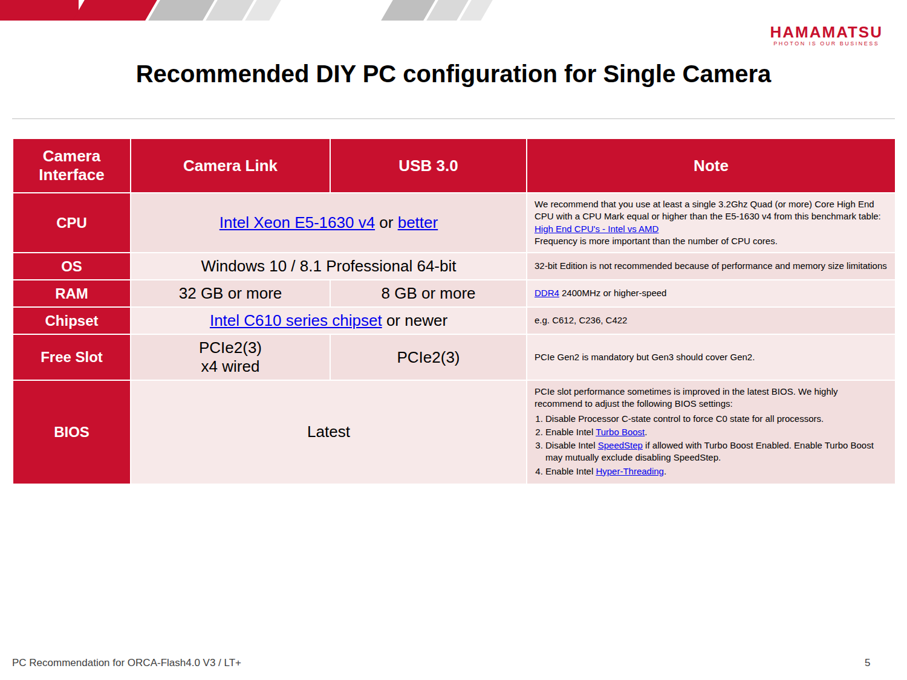HAMAMATSU
PHOTON IS OUR BUSINESS
Recommended DIY PC configuration for Single Camera
| Camera Interface | Camera Link | USB 3.0 | Note |
| --- | --- | --- | --- |
| CPU | Intel Xeon E5-1630 v4 or better | We recommend that you use at least a single 3.2Ghz Quad (or more) Core High End CPU with a CPU Mark equal or higher than the E5-1630 v4 from this benchmark table: High End CPU's - Intel vs AMD Frequency is more important than the number of CPU cores. |
| OS | Windows 10 / 8.1 Professional 64-bit | 32-bit Edition is not recommended because of performance and memory size limitations |
| RAM | 32 GB or more | 8 GB or more | DDR4 2400MHz or higher-speed |
| Chipset | Intel C610 series chipset or newer | e.g. C612, C236, C422 |
| Free Slot | PCIe2(3) x4 wired | PCIe2(3) | PCIe Gen2 is mandatory but Gen3 should cover Gen2. |
| BIOS | Latest | PCIe slot performance sometimes is improved in the latest BIOS. We highly recommend to adjust the following BIOS settings: Disable Processor C-state control to force C0 state for all processors. Enable Intel Turbo Boost . Disable Intel SpeedStep if allowed with Turbo Boost Enabled. Enable Turbo Boost may mutually exclude disabling SpeedStep. Enable Intel Hyper-Threading . |
PC Recommendation for ORCA-Flash4.0 V3 / LT+
5